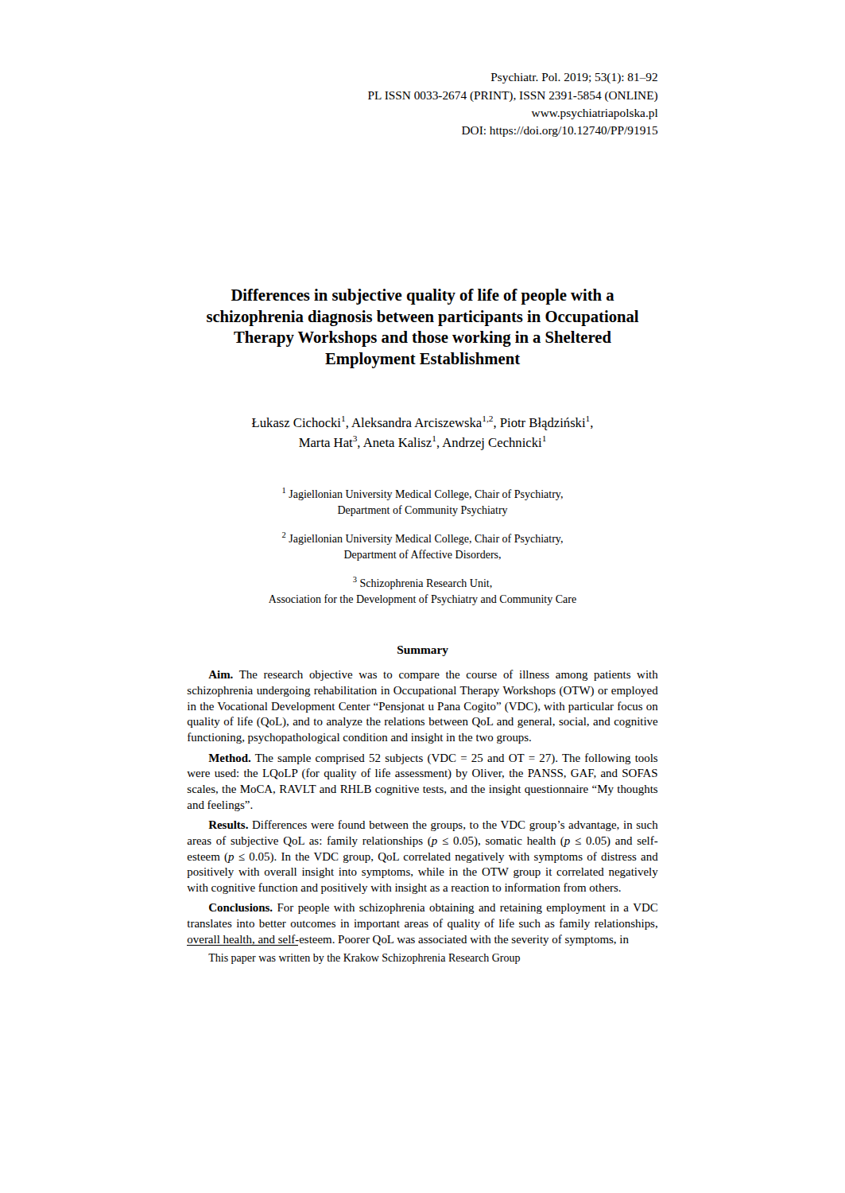Psychiatr. Pol. 2019; 53(1): 81–92 PL ISSN 0033-2674 (PRINT), ISSN 2391-5854 (ONLINE) www.psychiatriapolska.pl DOI: https://doi.org/10.12740/PP/91915
Differences in subjective quality of life of people with a schizophrenia diagnosis between participants in Occupational Therapy Workshops and those working in a Sheltered Employment Establishment
Łukasz Cichocki1, Aleksandra Arciszewska1,2, Piotr Błądziński1,
Marta Hat3, Aneta Kalisz1, Andrzej Cechnicki1
1 Jagiellonian University Medical College, Chair of Psychiatry,
Department of Community Psychiatry
2 Jagiellonian University Medical College, Chair of Psychiatry,
Department of Affective Disorders,
3 Schizophrenia Research Unit,
Association for the Development of Psychiatry and Community Care
Summary
Aim. The research objective was to compare the course of illness among patients with schizophrenia undergoing rehabilitation in Occupational Therapy Workshops (OTW) or employed in the Vocational Development Center “Pensjonat u Pana Cogito” (VDC), with particular focus on quality of life (QoL), and to analyze the relations between QoL and general, social, and cognitive functioning, psychopathological condition and insight in the two groups.
Method. The sample comprised 52 subjects (VDC = 25 and OT = 27). The following tools were used: the LQoLP (for quality of life assessment) by Oliver, the PANSS, GAF, and SOFAS scales, the MoCA, RAVLT and RHLB cognitive tests, and the insight questionnaire “My thoughts and feelings”.
Results. Differences were found between the groups, to the VDC group’s advantage, in such areas of subjective QoL as: family relationships (p ≤ 0.05), somatic health (p ≤ 0.05) and self-esteem (p ≤ 0.05). In the VDC group, QoL correlated negatively with symptoms of distress and positively with overall insight into symptoms, while in the OTW group it correlated negatively with cognitive function and positively with insight as a reaction to information from others.
Conclusions. For people with schizophrenia obtaining and retaining employment in a VDC translates into better outcomes in important areas of quality of life such as family relationships, overall health, and self-esteem. Poorer QoL was associated with the severity of symptoms, in
This paper was written by the Krakow Schizophrenia Research Group